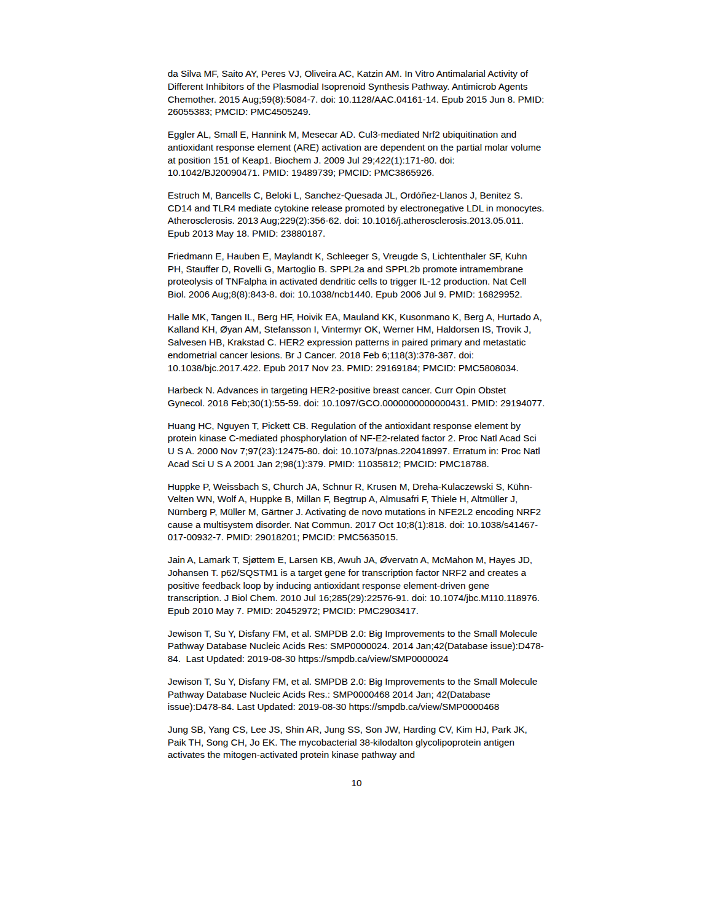da Silva MF, Saito AY, Peres VJ, Oliveira AC, Katzin AM. In Vitro Antimalarial Activity of Different Inhibitors of the Plasmodial Isoprenoid Synthesis Pathway. Antimicrob Agents Chemother. 2015 Aug;59(8):5084-7. doi: 10.1128/AAC.04161-14. Epub 2015 Jun 8. PMID: 26055383; PMCID: PMC4505249.
Eggler AL, Small E, Hannink M, Mesecar AD. Cul3-mediated Nrf2 ubiquitination and antioxidant response element (ARE) activation are dependent on the partial molar volume at position 151 of Keap1. Biochem J. 2009 Jul 29;422(1):171-80. doi: 10.1042/BJ20090471. PMID: 19489739; PMCID: PMC3865926.
Estruch M, Bancells C, Beloki L, Sanchez-Quesada JL, Ordóñez-Llanos J, Benitez S. CD14 and TLR4 mediate cytokine release promoted by electronegative LDL in monocytes. Atherosclerosis. 2013 Aug;229(2):356-62. doi: 10.1016/j.atherosclerosis.2013.05.011. Epub 2013 May 18. PMID: 23880187.
Friedmann E, Hauben E, Maylandt K, Schleeger S, Vreugde S, Lichtenthaler SF, Kuhn PH, Stauffer D, Rovelli G, Martoglio B. SPPL2a and SPPL2b promote intramembrane proteolysis of TNFalpha in activated dendritic cells to trigger IL-12 production. Nat Cell Biol. 2006 Aug;8(8):843-8. doi: 10.1038/ncb1440. Epub 2006 Jul 9. PMID: 16829952.
Halle MK, Tangen IL, Berg HF, Hoivik EA, Mauland KK, Kusonmano K, Berg A, Hurtado A, Kalland KH, Øyan AM, Stefansson I, Vintermyr OK, Werner HM, Haldorsen IS, Trovik J, Salvesen HB, Krakstad C. HER2 expression patterns in paired primary and metastatic endometrial cancer lesions. Br J Cancer. 2018 Feb 6;118(3):378-387. doi: 10.1038/bjc.2017.422. Epub 2017 Nov 23. PMID: 29169184; PMCID: PMC5808034.
Harbeck N. Advances in targeting HER2-positive breast cancer. Curr Opin Obstet Gynecol. 2018 Feb;30(1):55-59. doi: 10.1097/GCO.0000000000000431. PMID: 29194077.
Huang HC, Nguyen T, Pickett CB. Regulation of the antioxidant response element by protein kinase C-mediated phosphorylation of NF-E2-related factor 2. Proc Natl Acad Sci U S A. 2000 Nov 7;97(23):12475-80. doi: 10.1073/pnas.220418997. Erratum in: Proc Natl Acad Sci U S A 2001 Jan 2;98(1):379. PMID: 11035812; PMCID: PMC18788.
Huppke P, Weissbach S, Church JA, Schnur R, Krusen M, Dreha-Kulaczewski S, Kühn-Velten WN, Wolf A, Huppke B, Millan F, Begtrup A, Almusafri F, Thiele H, Altmüller J, Nürnberg P, Müller M, Gärtner J. Activating de novo mutations in NFE2L2 encoding NRF2 cause a multisystem disorder. Nat Commun. 2017 Oct 10;8(1):818. doi: 10.1038/s41467-017-00932-7. PMID: 29018201; PMCID: PMC5635015.
Jain A, Lamark T, Sjøttem E, Larsen KB, Awuh JA, Øvervatn A, McMahon M, Hayes JD, Johansen T. p62/SQSTM1 is a target gene for transcription factor NRF2 and creates a positive feedback loop by inducing antioxidant response element-driven gene transcription. J Biol Chem. 2010 Jul 16;285(29):22576-91. doi: 10.1074/jbc.M110.118976. Epub 2010 May 7. PMID: 20452972; PMCID: PMC2903417.
Jewison T, Su Y, Disfany FM, et al. SMPDB 2.0: Big Improvements to the Small Molecule Pathway Database Nucleic Acids Res: SMP0000024. 2014 Jan;42(Database issue):D478-84. Last Updated: 2019-08-30 https://smpdb.ca/view/SMP0000024
Jewison T, Su Y, Disfany FM, et al. SMPDB 2.0: Big Improvements to the Small Molecule Pathway Database Nucleic Acids Res.: SMP0000468 2014 Jan; 42(Database issue):D478-84. Last Updated: 2019-08-30 https://smpdb.ca/view/SMP0000468
Jung SB, Yang CS, Lee JS, Shin AR, Jung SS, Son JW, Harding CV, Kim HJ, Park JK, Paik TH, Song CH, Jo EK. The mycobacterial 38-kilodalton glycolipoprotein antigen activates the mitogen-activated protein kinase pathway and
10